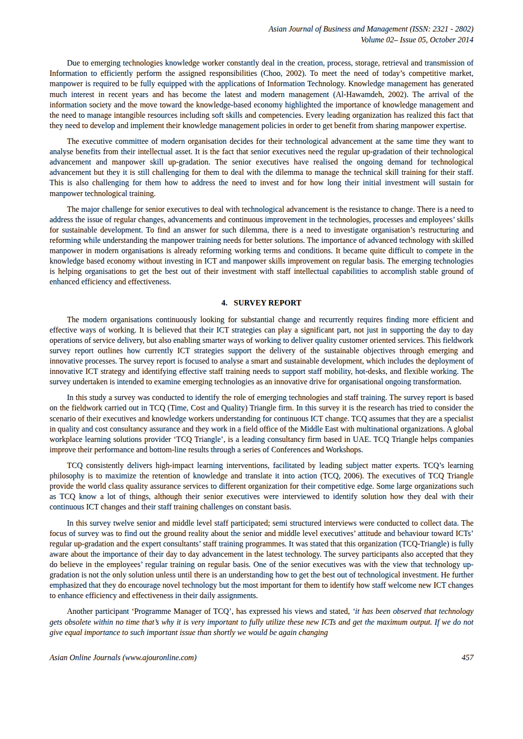Asian Journal of Business and Management (ISSN: 2321 - 2802) Volume 02– Issue 05, October 2014
Due to emerging technologies knowledge worker constantly deal in the creation, process, storage, retrieval and transmission of Information to efficiently perform the assigned responsibilities (Choo, 2002). To meet the need of today’s competitive market, manpower is required to be fully equipped with the applications of Information Technology. Knowledge management has generated much interest in recent years and has become the latest and modern management (Al-Hawamdeh, 2002). The arrival of the information society and the move toward the knowledge-based economy highlighted the importance of knowledge management and the need to manage intangible resources including soft skills and competencies. Every leading organization has realized this fact that they need to develop and implement their knowledge management policies in order to get benefit from sharing manpower expertise.
The executive committee of modern organisation decides for their technological advancement at the same time they want to analyse benefits from their intellectual asset. It is the fact that senior executives need the regular up-gradation of their technological advancement and manpower skill up-gradation. The senior executives have realised the ongoing demand for technological advancement but they it is still challenging for them to deal with the dilemma to manage the technical skill training for their staff. This is also challenging for them how to address the need to invest and for how long their initial investment will sustain for manpower technological training.
The major challenge for senior executives to deal with technological advancement is the resistance to change. There is a need to address the issue of regular changes, advancements and continuous improvement in the technologies, processes and employees’ skills for sustainable development. To find an answer for such dilemma, there is a need to investigate organisation’s restructuring and reforming while understanding the manpower training needs for better solutions. The importance of advanced technology with skilled manpower in modern organisations is already reforming working terms and conditions. It became quite difficult to compete in the knowledge based economy without investing in ICT and manpower skills improvement on regular basis. The emerging technologies is helping organisations to get the best out of their investment with staff intellectual capabilities to accomplish stable ground of enhanced efficiency and effectiveness.
4. SURVEY REPORT
The modern organisations continuously looking for substantial change and recurrently requires finding more efficient and effective ways of working. It is believed that their ICT strategies can play a significant part, not just in supporting the day to day operations of service delivery, but also enabling smarter ways of working to deliver quality customer oriented services. This fieldwork survey report outlines how currently ICT strategies support the delivery of the sustainable objectives through emerging and innovative processes. The survey report is focused to analyse a smart and sustainable development, which includes the deployment of innovative ICT strategy and identifying effective staff training needs to support staff mobility, hot-desks, and flexible working. The survey undertaken is intended to examine emerging technologies as an innovative drive for organisational ongoing transformation.
In this study a survey was conducted to identify the role of emerging technologies and staff training. The survey report is based on the fieldwork carried out in TCQ (Time, Cost and Quality) Triangle firm. In this survey it is the research has tried to consider the scenario of their executives and knowledge workers understanding for continuous ICT change. TCQ assumes that they are a specialist in quality and cost consultancy assurance and they work in a field office of the Middle East with multinational organizations. A global workplace learning solutions provider ‘TCQ Triangle’, is a leading consultancy firm based in UAE. TCQ Triangle helps companies improve their performance and bottom-line results through a series of Conferences and Workshops.
TCQ consistently delivers high-impact learning interventions, facilitated by leading subject matter experts. TCQ’s learning philosophy is to maximize the retention of knowledge and translate it into action (TCQ, 2006). The executives of TCQ Triangle provide the world class quality assurance services to different organization for their competitive edge. Some large organizations such as TCQ know a lot of things, although their senior executives were interviewed to identify solution how they deal with their continuous ICT changes and their staff training challenges on constant basis.
In this survey twelve senior and middle level staff participated; semi structured interviews were conducted to collect data. The focus of survey was to find out the ground reality about the senior and middle level executives’ attitude and behaviour toward ICTs’ regular up-gradation and the expert consultants’ staff training programmes. It was stated that this organization (TCQ-Triangle) is fully aware about the importance of their day to day advancement in the latest technology. The survey participants also accepted that they do believe in the employees’ regular training on regular basis. One of the senior executives was with the view that technology up-gradation is not the only solution unless until there is an understanding how to get the best out of technological investment. He further emphasized that they do encourage novel technology but the most important for them to identify how staff welcome new ICT changes to enhance efficiency and effectiveness in their daily assignments.
Another participant ‘Programme Manager of TCQ’, has expressed his views and stated, ‘it has been observed that technology gets obsolete within no time that’s why it is very important to fully utilize these new ICTs and get the maximum output. If we do not give equal importance to such important issue than shortly we would be again changing
Asian Online Journals (www.ajouronline.com) 457